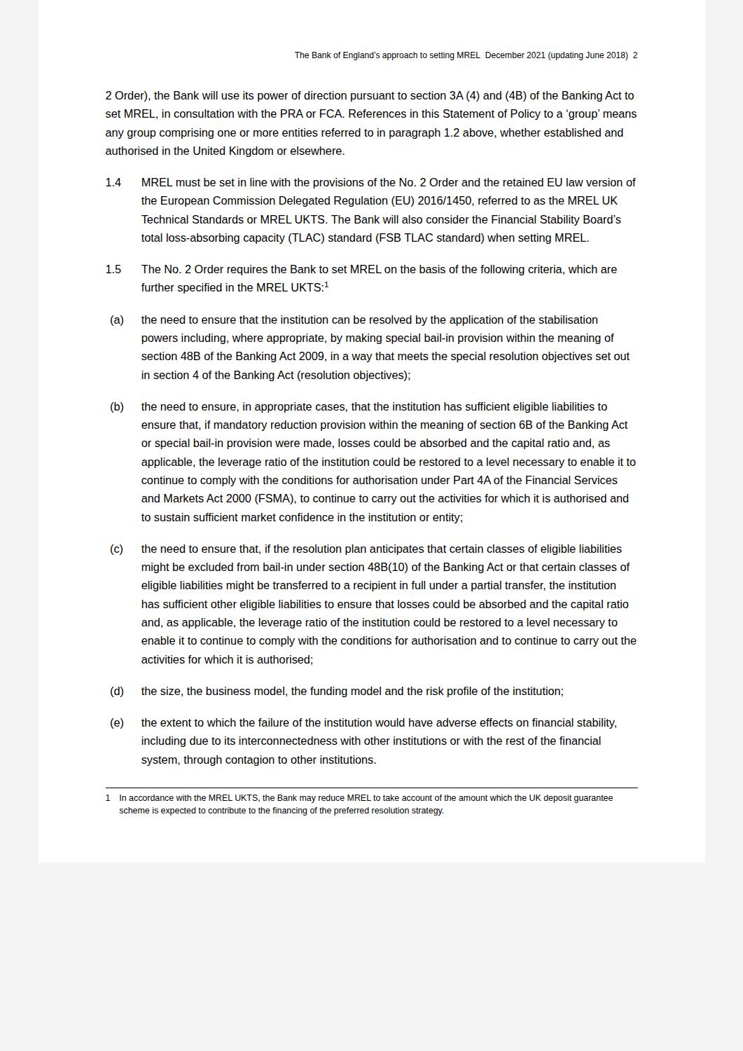The Bank of England’s approach to setting MREL December 2021 (updating June 2018) 2
2 Order), the Bank will use its power of direction pursuant to section 3A (4) and (4B) of the Banking Act to set MREL, in consultation with the PRA or FCA. References in this Statement of Policy to a ‘group’ means any group comprising one or more entities referred to in paragraph 1.2 above, whether established and authorised in the United Kingdom or elsewhere.
1.4 MREL must be set in line with the provisions of the No. 2 Order and the retained EU law version of the European Commission Delegated Regulation (EU) 2016/1450, referred to as the MREL UK Technical Standards or MREL UKTS. The Bank will also consider the Financial Stability Board’s total loss-absorbing capacity (TLAC) standard (FSB TLAC standard) when setting MREL.
1.5 The No. 2 Order requires the Bank to set MREL on the basis of the following criteria, which are further specified in the MREL UKTS:1
(a) the need to ensure that the institution can be resolved by the application of the stabilisation powers including, where appropriate, by making special bail-in provision within the meaning of section 48B of the Banking Act 2009, in a way that meets the special resolution objectives set out in section 4 of the Banking Act (resolution objectives);
(b) the need to ensure, in appropriate cases, that the institution has sufficient eligible liabilities to ensure that, if mandatory reduction provision within the meaning of section 6B of the Banking Act or special bail-in provision were made, losses could be absorbed and the capital ratio and, as applicable, the leverage ratio of the institution could be restored to a level necessary to enable it to continue to comply with the conditions for authorisation under Part 4A of the Financial Services and Markets Act 2000 (FSMA), to continue to carry out the activities for which it is authorised and to sustain sufficient market confidence in the institution or entity;
(c) the need to ensure that, if the resolution plan anticipates that certain classes of eligible liabilities might be excluded from bail-in under section 48B(10) of the Banking Act or that certain classes of eligible liabilities might be transferred to a recipient in full under a partial transfer, the institution has sufficient other eligible liabilities to ensure that losses could be absorbed and the capital ratio and, as applicable, the leverage ratio of the institution could be restored to a level necessary to enable it to continue to comply with the conditions for authorisation and to continue to carry out the activities for which it is authorised;
(d) the size, the business model, the funding model and the risk profile of the institution;
(e) the extent to which the failure of the institution would have adverse effects on financial stability, including due to its interconnectedness with other institutions or with the rest of the financial system, through contagion to other institutions.
1 In accordance with the MREL UKTS, the Bank may reduce MREL to take account of the amount which the UK deposit guarantee scheme is expected to contribute to the financing of the preferred resolution strategy.